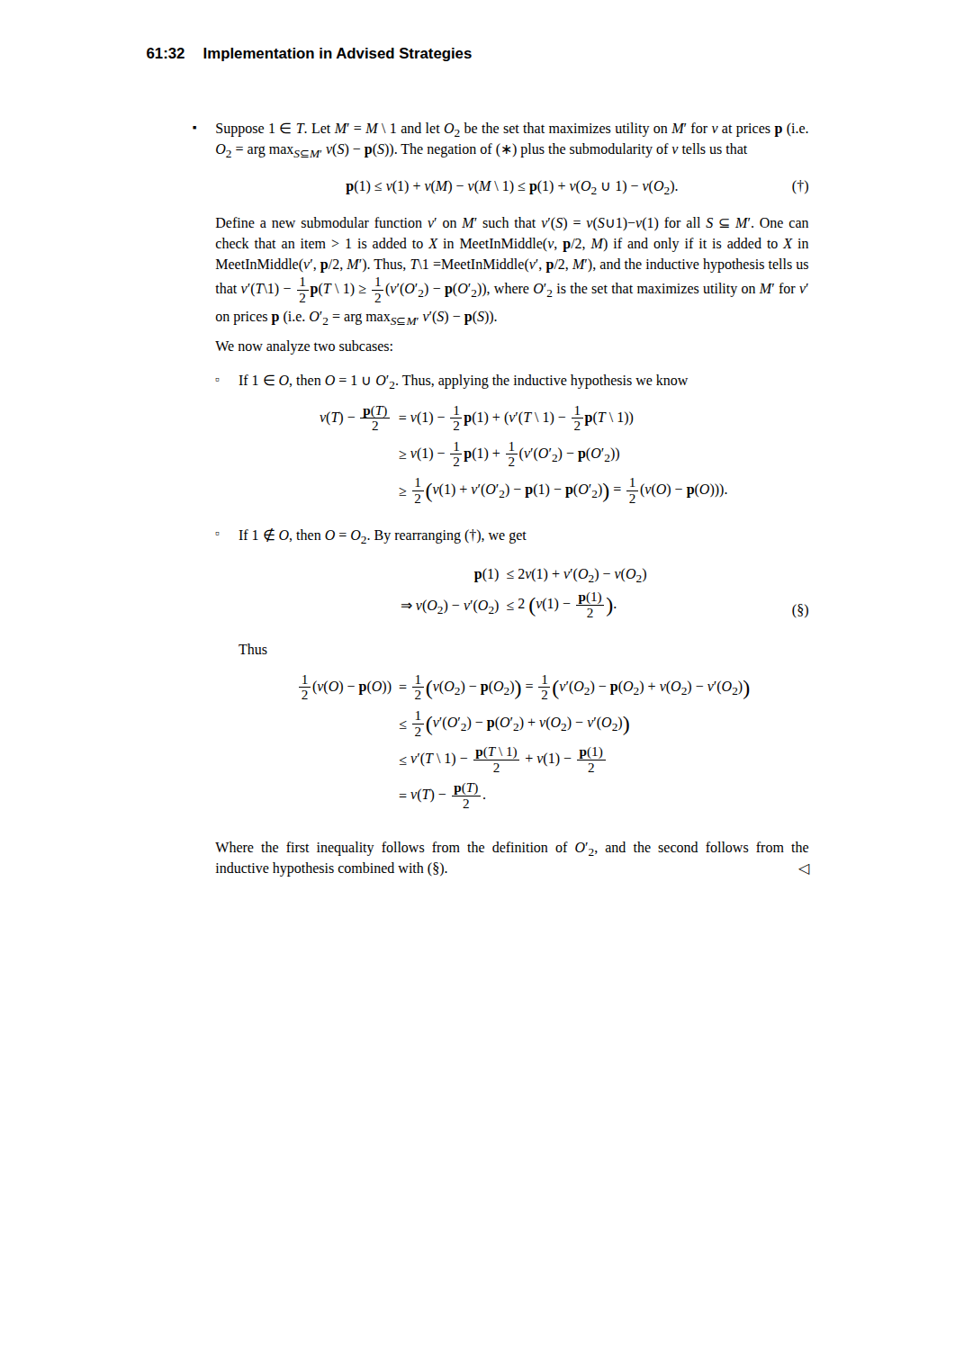61:32 Implementation in Advised Strategies
Suppose 1 ∈ T. Let M′ = M \ 1 and let O2 be the set that maximizes utility on M′ for v at prices p (i.e. O2 = arg maxS⊆M′ v(S) − p(S)). The negation of (∗) plus the submodularity of v tells us that
p(1) ≤ v(1) + v(M) − v(M \ 1) ≤ p(1) + v(O2 ∪ 1) − v(O2). (†)
Define a new submodular function v′ on M′ such that v′(S) = v(S∪1)−v(1) for all S ⊆ M′. One can check that an item > 1 is added to X in MeetInMiddle(v, p/2, M) if and only if it is added to X in MeetInMiddle(v′, p/2, M′). Thus, T\1 =MeetInMiddle(v′, p/2, M′), and the inductive hypothesis tells us that v′(T\1) − 12 p(T \ 1) ≥ 12(v′(O′2) − p(O′2)), where O′2 is the set that maximizes utility on M′ for v′ on prices p (i.e. O′2 = arg maxS⊆M′ v′(S) − p(S)).
We now analyze two subcases:
If 1 ∈ O, then O = 1 ∪ O′2. Thus, applying the inductive hypothesis we know
| v ( T ) − p ( T ) 2 | = | v (1) − 1 2 p (1) + ( v ′( T \ 1) − 1 2 p ( T \ 1)) |
| | ≥ | v (1) − 1 2 p (1) + 1 2 ( v ′( O ′ 2 ) − p ( O ′ 2 )) |
| | ≥ | 1 2 ( v (1) + v ′( O ′ 2 ) − p (1) − p ( O ′ 2 ) ) = 1 2 ( v ( O ) − p ( O ))). |
If 1 ∉ O, then O = O2. By rearranging (†), we get
| p (1) | ≤ | 2 v (1) + v ′( O 2 ) − v ( O 2 ) |
| ⇒ v ( O 2 ) − v ′( O 2 ) | ≤ | 2 ( v (1) − p (1) 2 ) . |
(§)
Thus
| 1 2 ( v ( O ) − p ( O )) | = | 1 2 ( v ( O 2 ) − p ( O 2 ) ) = 1 2 ( v ′( O 2 ) − p ( O 2 ) + v ( O 2 ) − v ′( O 2 ) ) |
| | ≤ | 1 2 ( v ′( O ′ 2 ) − p ( O ′ 2 ) + v ( O 2 ) − v ′( O 2 ) ) |
| | ≤ | v ′( T \ 1) − p ( T \ 1) 2 + v (1) − p (1) 2 |
| | = | v ( T ) − p ( T ) 2 . |
Where the first inequality follows from the definition of O′2, and the second follows from the inductive hypothesis combined with (§).◁